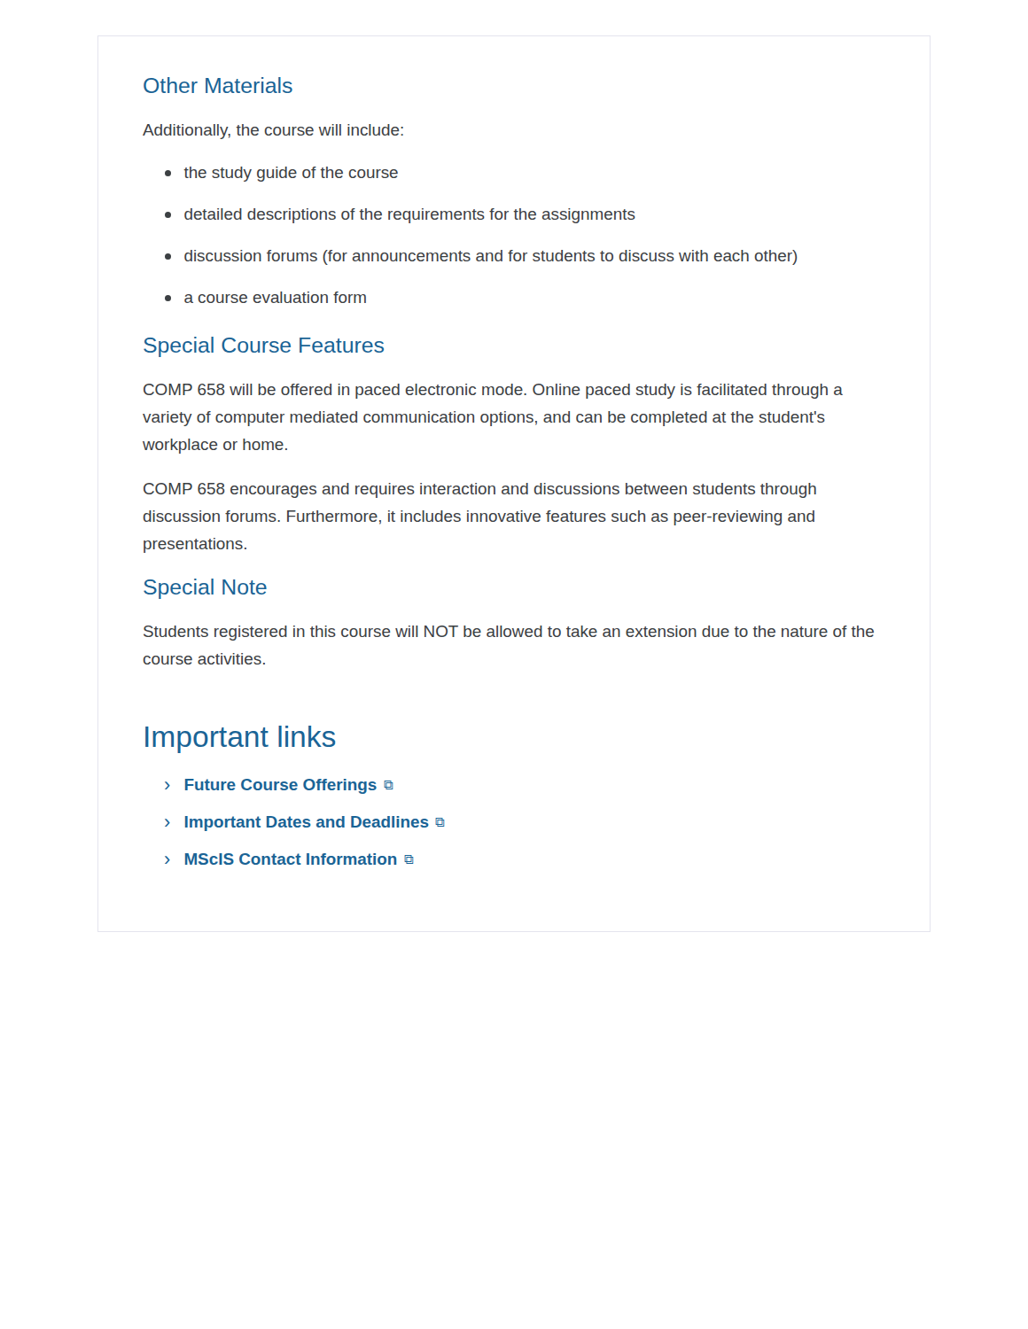Other Materials
Additionally, the course will include:
the study guide of the course
detailed descriptions of the requirements for the assignments
discussion forums (for announcements and for students to discuss with each other)
a course evaluation form
Special Course Features
COMP 658 will be offered in paced electronic mode. Online paced study is facilitated through a variety of computer mediated communication options, and can be completed at the student's workplace or home.
COMP 658 encourages and requires interaction and discussions between students through discussion forums. Furthermore, it includes innovative features such as peer-reviewing and presentations.
Special Note
Students registered in this course will NOT be allowed to take an extension due to the nature of the course activities.
Important links
Future Course Offerings⧉
Important Dates and Deadlines⧉
MScIS Contact Information⧉